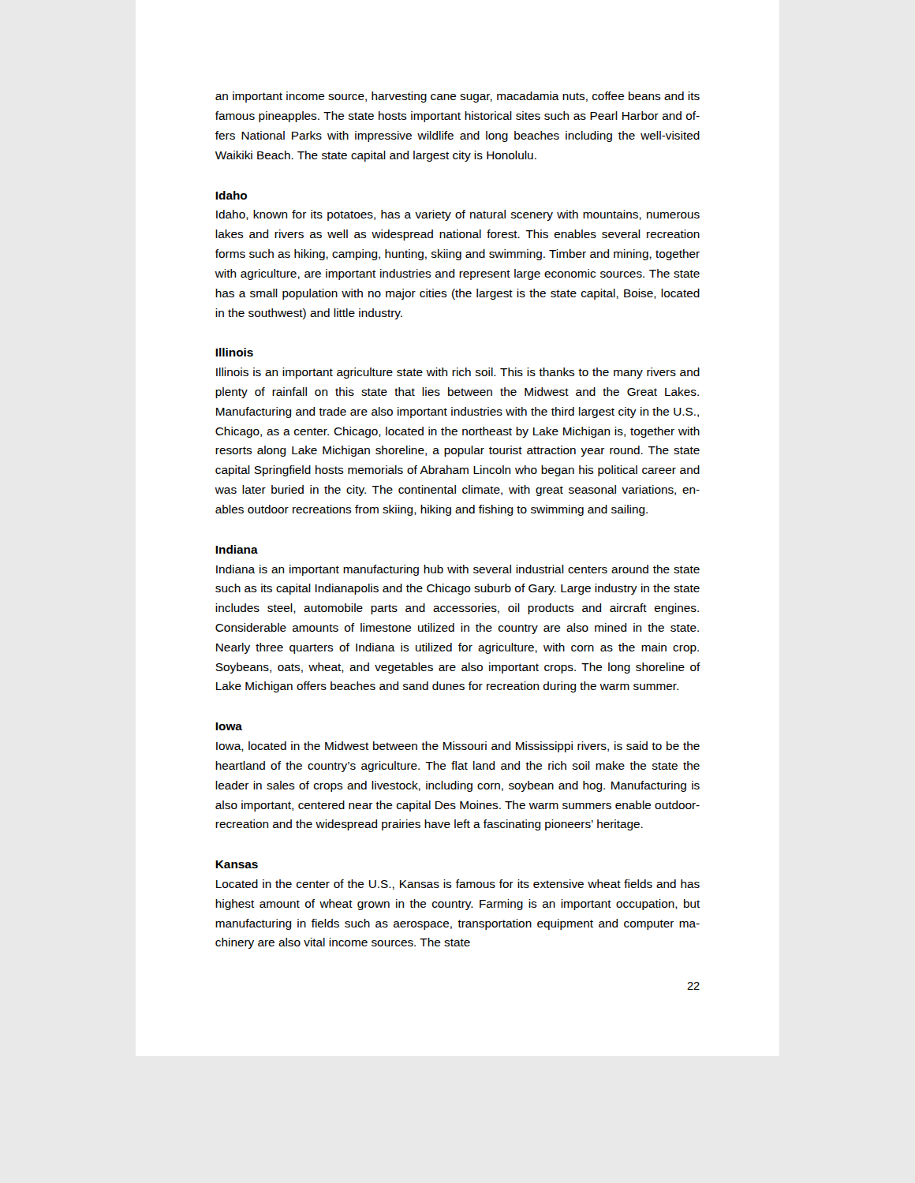an important income source, harvesting cane sugar, macadamia nuts, coffee beans and its famous pineapples. The state hosts important historical sites such as Pearl Harbor and offers National Parks with impressive wildlife and long beaches including the well-visited Waikiki Beach. The state capital and largest city is Honolulu.
Idaho
Idaho, known for its potatoes, has a variety of natural scenery with mountains, numerous lakes and rivers as well as widespread national forest. This enables several recreation forms such as hiking, camping, hunting, skiing and swimming. Timber and mining, together with agriculture, are important industries and represent large economic sources. The state has a small population with no major cities (the largest is the state capital, Boise, located in the southwest) and little industry.
Illinois
Illinois is an important agriculture state with rich soil. This is thanks to the many rivers and plenty of rainfall on this state that lies between the Midwest and the Great Lakes. Manufacturing and trade are also important industries with the third largest city in the U.S., Chicago, as a center. Chicago, located in the northeast by Lake Michigan is, together with resorts along Lake Michigan shoreline, a popular tourist attraction year round. The state capital Springfield hosts memorials of Abraham Lincoln who began his political career and was later buried in the city. The continental climate, with great seasonal variations, enables outdoor recreations from skiing, hiking and fishing to swimming and sailing.
Indiana
Indiana is an important manufacturing hub with several industrial centers around the state such as its capital Indianapolis and the Chicago suburb of Gary. Large industry in the state includes steel, automobile parts and accessories, oil products and aircraft engines. Considerable amounts of limestone utilized in the country are also mined in the state. Nearly three quarters of Indiana is utilized for agriculture, with corn as the main crop. Soybeans, oats, wheat, and vegetables are also important crops. The long shoreline of Lake Michigan offers beaches and sand dunes for recreation during the warm summer.
Iowa
Iowa, located in the Midwest between the Missouri and Mississippi rivers, is said to be the heartland of the country’s agriculture. The flat land and the rich soil make the state the leader in sales of crops and livestock, including corn, soybean and hog. Manufacturing is also important, centered near the capital Des Moines. The warm summers enable outdoor-recreation and the widespread prairies have left a fascinating pioneers’ heritage.
Kansas
Located in the center of the U.S., Kansas is famous for its extensive wheat fields and has highest amount of wheat grown in the country. Farming is an important occupation, but manufacturing in fields such as aerospace, transportation equipment and computer machinery are also vital income sources. The state
22